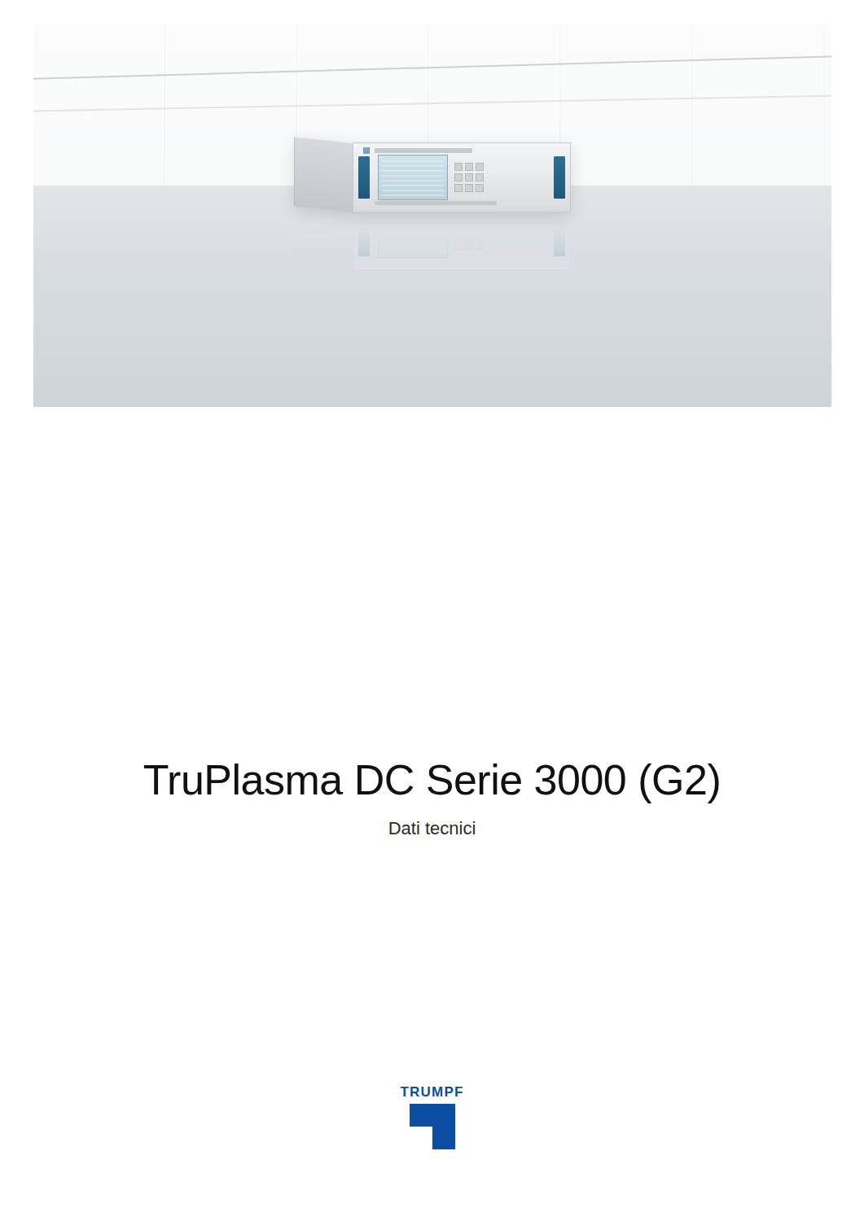TruPlasma DC Serie 3000 (G2)
Dati tecnici
TRUMPF